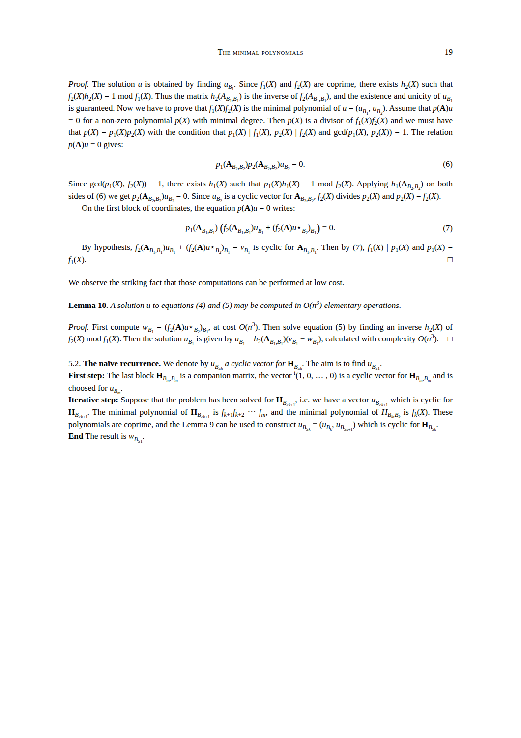The minimal polynomials 19
Proof. The solution u is obtained by finding uB1. Since f1(X) and f2(X) are coprime, there exists h2(X) such that f2(X)h2(X) = 1 mod f1(X). Thus the matrix h2(AB1,B1) is the inverse of f2(AB1,B1), and the existence and unicity of uB1 is guaranteed. Now we have to prove that f1(X)f2(X) is the minimal polynomial of u = (uB1, uB2). Assume that p(A)u = 0 for a non-zero polynomial p(X) with minimal degree. Then p(X) is a divisor of f1(X)f2(X) and we must have that p(X) = p1(X)p2(X) with the condition that p1(X) | f1(X), p2(X) | f2(X) and gcd(p1(X), p2(X)) = 1. The relation p(A)u = 0 gives:
p1(AB2,B2)p2(AB2,B2)uB2 = 0. (6)
Since gcd(p1(X), f2(X)) = 1, there exists h1(X) such that p1(X)h1(X) = 1 mod f2(X). Applying h1(AB2,B2) on both sides of (6) we get p2(AB2,B2)uB2 = 0. Since uB2 is a cyclic vector for AB2,B2, f2(X) divides p2(X) and p2(X) = f2(X).
On the first block of coordinates, the equation p(A)u = 0 writes:
p1(AB1,B1) (f2(AB1,B1)uB1 + (f2(A)u⋆B2)B1) = 0. (7)
By hypothesis, f2(AB1,B1)uB1 + (f2(A)u⋆B2)B1 = vB1 is cyclic for AB1,B1. Then by (7), f1(X) | p1(X) and p1(X) = f1(X). □
We observe the striking fact that those computations can be performed at low cost.
Lemma 10. A solution u to equations (4) and (5) may be computed in O(n3) elementary operations.
Proof. First compute wB1 = (f2(A)u⋆B2)B1, at cost O(n3). Then solve equation (5) by finding an inverse h2(X) of f2(X) mod f1(X). Then the solution uB1 is given by uB1 = h2(AB1,B1)(vB1 − wB1), calculated with complexity O(n3). □
5.2. The naïve recurrence. We denote by uB≥k a cyclic vector for HB≥k. The aim is to find uB≥1.
First step: The last block HBm,Bm is a companion matrix, the vector t(1, 0, … , 0) is a cyclic vector for HBm,Bm and is choosed for uBm.
Iterative step: Suppose that the problem has been solved for HB≥k+1, i.e. we have a vector uB≥k+1 which is cyclic for HB≥k+1. The minimal polynomial of HB≥k+1 is fk+1fk+2 ··· fm, and the minimal polynomial of HBk,Bk is fk(X). These polynomials are coprime, and the Lemma 9 can be used to construct uB≥k = (uBk, uB≥k+1) which is cyclic for HB≥k.
End The result is wB≥1.